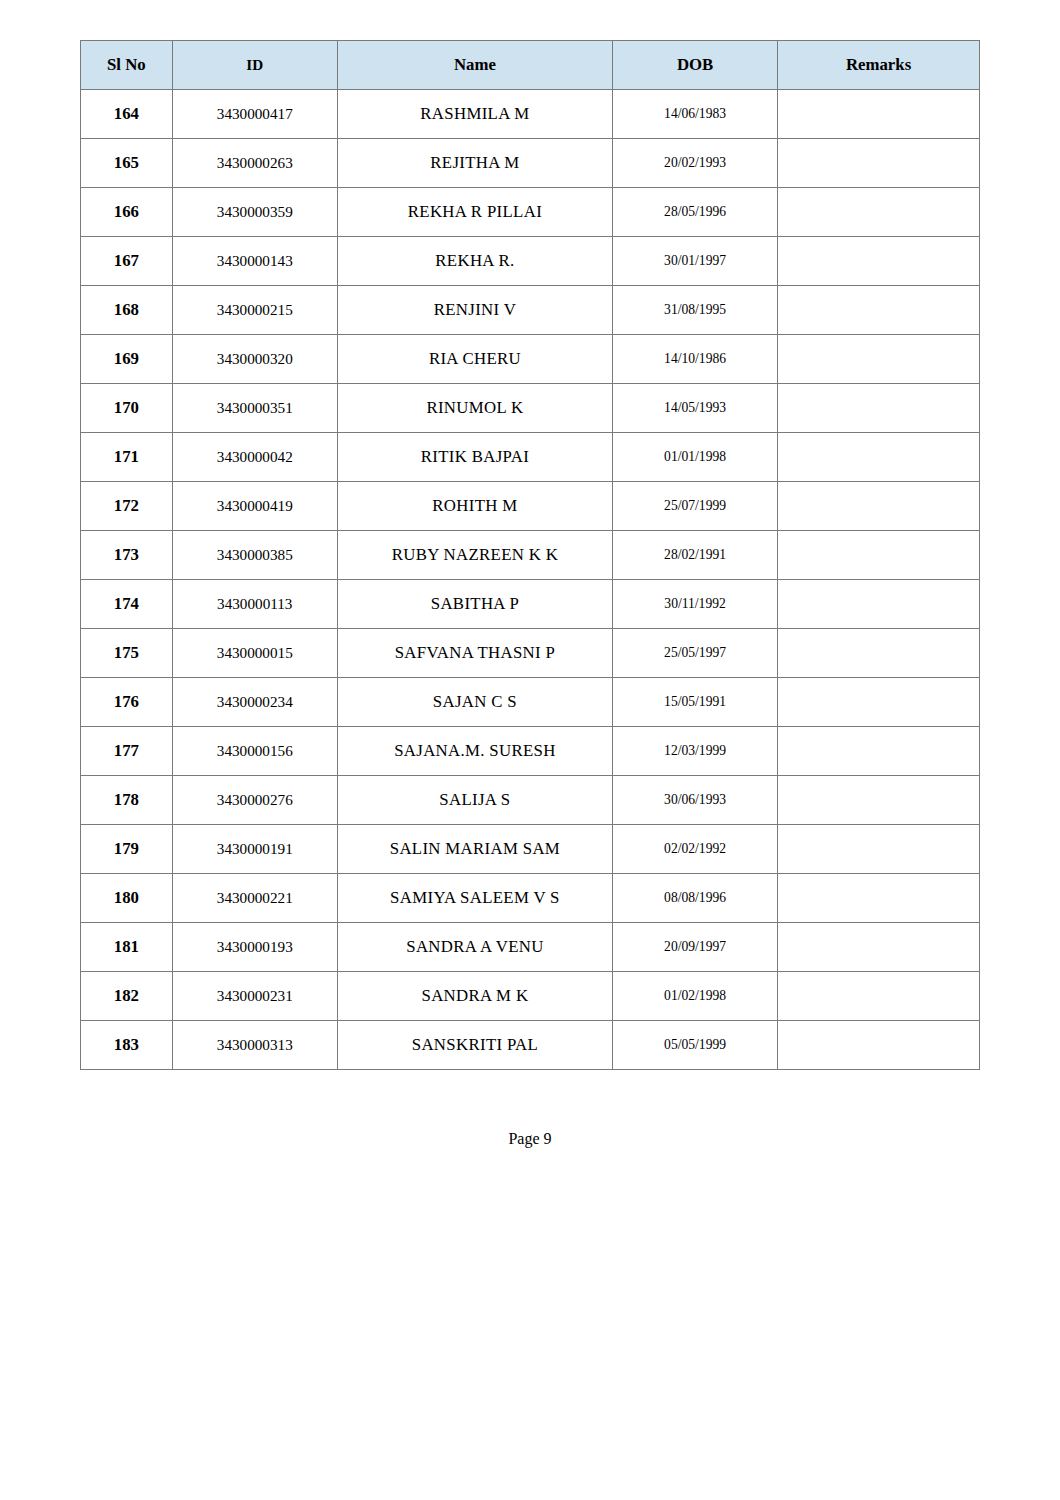| Sl No | ID | Name | DOB | Remarks |
| --- | --- | --- | --- | --- |
| 164 | 3430000417 | RASHMILA M | 14/06/1983 | |
| 165 | 3430000263 | REJITHA M | 20/02/1993 | |
| 166 | 3430000359 | REKHA R PILLAI | 28/05/1996 | |
| 167 | 3430000143 | REKHA R. | 30/01/1997 | |
| 168 | 3430000215 | RENJINI V | 31/08/1995 | |
| 169 | 3430000320 | RIA CHERU | 14/10/1986 | |
| 170 | 3430000351 | RINUMOL K | 14/05/1993 | |
| 171 | 3430000042 | RITIK BAJPAI | 01/01/1998 | |
| 172 | 3430000419 | ROHITH M | 25/07/1999 | |
| 173 | 3430000385 | RUBY NAZREEN K K | 28/02/1991 | |
| 174 | 3430000113 | SABITHA P | 30/11/1992 | |
| 175 | 3430000015 | SAFVANA THASNI P | 25/05/1997 | |
| 176 | 3430000234 | SAJAN C S | 15/05/1991 | |
| 177 | 3430000156 | SAJANA.M. SURESH | 12/03/1999 | |
| 178 | 3430000276 | SALIJA S | 30/06/1993 | |
| 179 | 3430000191 | SALIN MARIAM SAM | 02/02/1992 | |
| 180 | 3430000221 | SAMIYA SALEEM V S | 08/08/1996 | |
| 181 | 3430000193 | SANDRA A VENU | 20/09/1997 | |
| 182 | 3430000231 | SANDRA M K | 01/02/1998 | |
| 183 | 3430000313 | SANSKRITI PAL | 05/05/1999 | |
Page 9